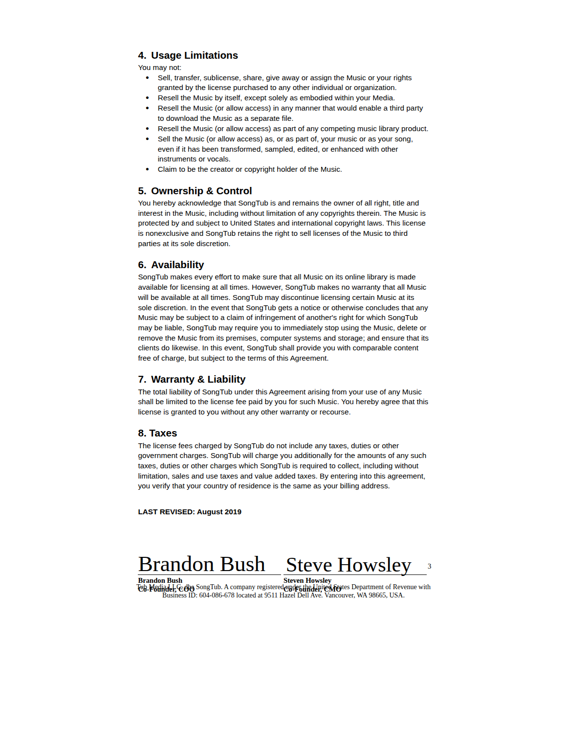4. Usage Limitations
You may not:
Sell, transfer, sublicense, share, give away or assign the Music or your rights granted by the license purchased to any other individual or organization.
Resell the Music by itself, except solely as embodied within your Media.
Resell the Music (or allow access) in any manner that would enable a third party to download the Music as a separate file.
Resell the Music (or allow access) as part of any competing music library product.
Sell the Music (or allow access) as, or as part of, your music or as your song, even if it has been transformed, sampled, edited, or enhanced with other instruments or vocals.
Claim to be the creator or copyright holder of the Music.
5. Ownership & Control
You hereby acknowledge that SongTub is and remains the owner of all right, title and interest in the Music, including without limitation of any copyrights therein. The Music is protected by and subject to United States and international copyright laws. This license is nonexclusive and SongTub retains the right to sell licenses of the Music to third parties at its sole discretion.
6. Availability
SongTub makes every effort to make sure that all Music on its online library is made available for licensing at all times. However, SongTub makes no warranty that all Music will be available at all times. SongTub may discontinue licensing certain Music at its sole discretion. In the event that SongTub gets a notice or otherwise concludes that any Music may be subject to a claim of infringement of another's right for which SongTub may be liable, SongTub may require you to immediately stop using the Music, delete or remove the Music from its premises, computer systems and storage; and ensure that its clients do likewise. In this event, SongTub shall provide you with comparable content free of charge, but subject to the terms of this Agreement.
7. Warranty & Liability
The total liability of SongTub under this Agreement arising from your use of any Music shall be limited to the license fee paid by you for such Music. You hereby agree that this license is granted to you without any other warranty or recourse.
8. Taxes
The license fees charged by SongTub do not include any taxes, duties or other government charges. SongTub will charge you additionally for the amounts of any such taxes, duties or other charges which SongTub is required to collect, including without limitation, sales and use taxes and value added taxes. By entering into this agreement, you verify that your country of residence is the same as your billing address.
LAST REVISED: August 2019
| Brandon Bush Brandon Bush Co-Founder, COO | Steve Howsley Steven Howsley Co-Founder, CMO |
3
Tub Media LLC, dba SongTub. A company registered under the United States Department of Revenue with
Business ID: 604-086-678 located at 9511 Hazel Dell Ave. Vancouver, WA 98665, USA.